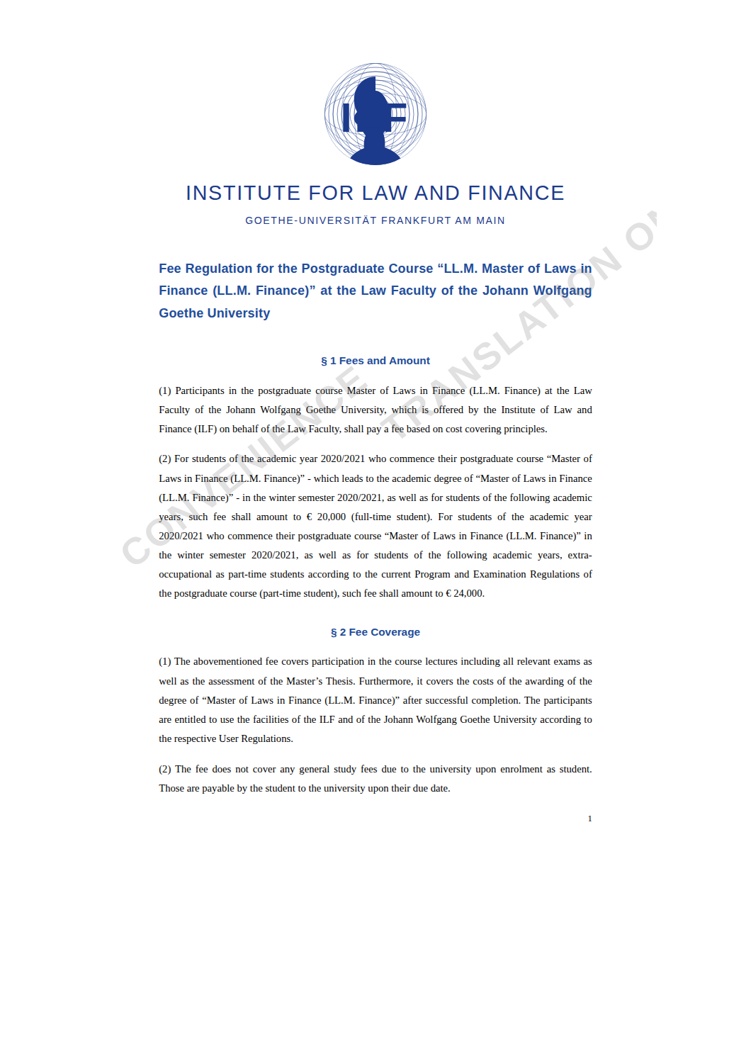ILF
INSTITUTE FOR LAW AND FINANCE
GOETHE-UNIVERSITÄT FRANKFURT AM MAIN
Fee Regulation for the Postgraduate Course “LL.M. Master of Laws in Finance (LL.M. Finance)” at the Law Faculty of the Johann Wolfgang Goethe University
§ 1 Fees and Amount
(1) Participants in the postgraduate course Master of Laws in Finance (LL.M. Finance) at the Law Faculty of the Johann Wolfgang Goethe University, which is offered by the Institute of Law and Finance (ILF) on behalf of the Law Faculty, shall pay a fee based on cost covering principles.
(2) For students of the academic year 2020/2021 who commence their postgraduate course “Master of Laws in Finance (LL.M. Finance)” - which leads to the academic degree of “Master of Laws in Finance (LL.M. Finance)” - in the winter semester 2020/2021, as well as for students of the following academic years, such fee shall amount to € 20,000 (full-time student). For students of the academic year 2020/2021 who commence their postgraduate course “Master of Laws in Finance (LL.M. Finance)” in the winter semester 2020/2021, as well as for students of the following academic years, extra-occupational as part-time students according to the current Program and Examination Regulations of the postgraduate course (part-time student), such fee shall amount to € 24,000.
§ 2 Fee Coverage
(1) The abovementioned fee covers participation in the course lectures including all relevant exams as well as the assessment of the Master’s Thesis. Furthermore, it covers the costs of the awarding of the degree of “Master of Laws in Finance (LL.M. Finance)” after successful completion. The participants are entitled to use the facilities of the ILF and of the Johann Wolfgang Goethe University according to the respective User Regulations.
(2) The fee does not cover any general study fees due to the university upon enrolment as student. Those are payable by the student to the university upon their due date.
1
CONVENIENCE TRANSLATION ONLY